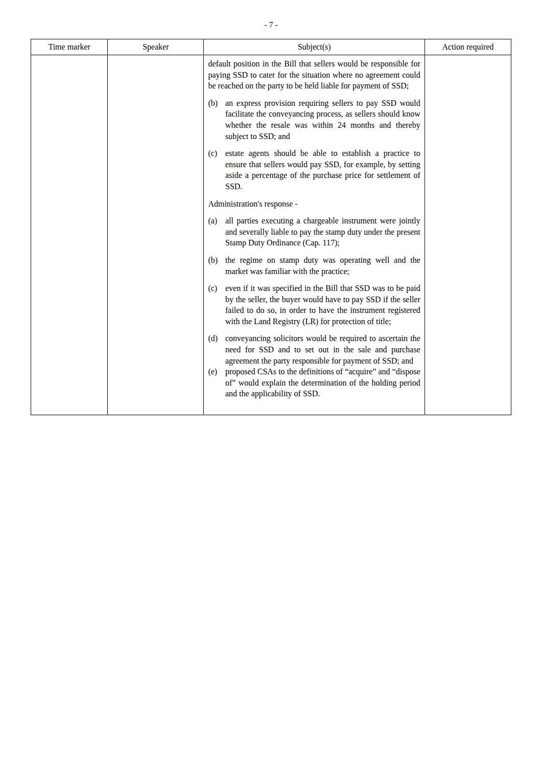- 7 -
| Time marker | Speaker | Subject(s) | Action required |
| --- | --- | --- | --- |
| | | default position in the Bill that sellers would be responsible for paying SSD to cater for the situation where no agreement could be reached on the party to be held liable for payment of SSD; (b) an express provision requiring sellers to pay SSD would facilitate the conveyancing process, as sellers should know whether the resale was within 24 months and thereby subject to SSD; and (c) estate agents should be able to establish a practice to ensure that sellers would pay SSD, for example, by setting aside a percentage of the purchase price for settlement of SSD. Administration's response - (a) all parties executing a chargeable instrument were jointly and severally liable to pay the stamp duty under the present Stamp Duty Ordinance (Cap. 117); (b) the regime on stamp duty was operating well and the market was familiar with the practice; (c) even if it was specified in the Bill that SSD was to be paid by the seller, the buyer would have to pay SSD if the seller failed to do so, in order to have the instrument registered with the Land Registry (LR) for protection of title; (d) conveyancing solicitors would be required to ascertain the need for SSD and to set out in the sale and purchase agreement the party responsible for payment of SSD; and (e) proposed CSAs to the definitions of “acquire” and “dispose of” would explain the determination of the holding period and the applicability of SSD. | |